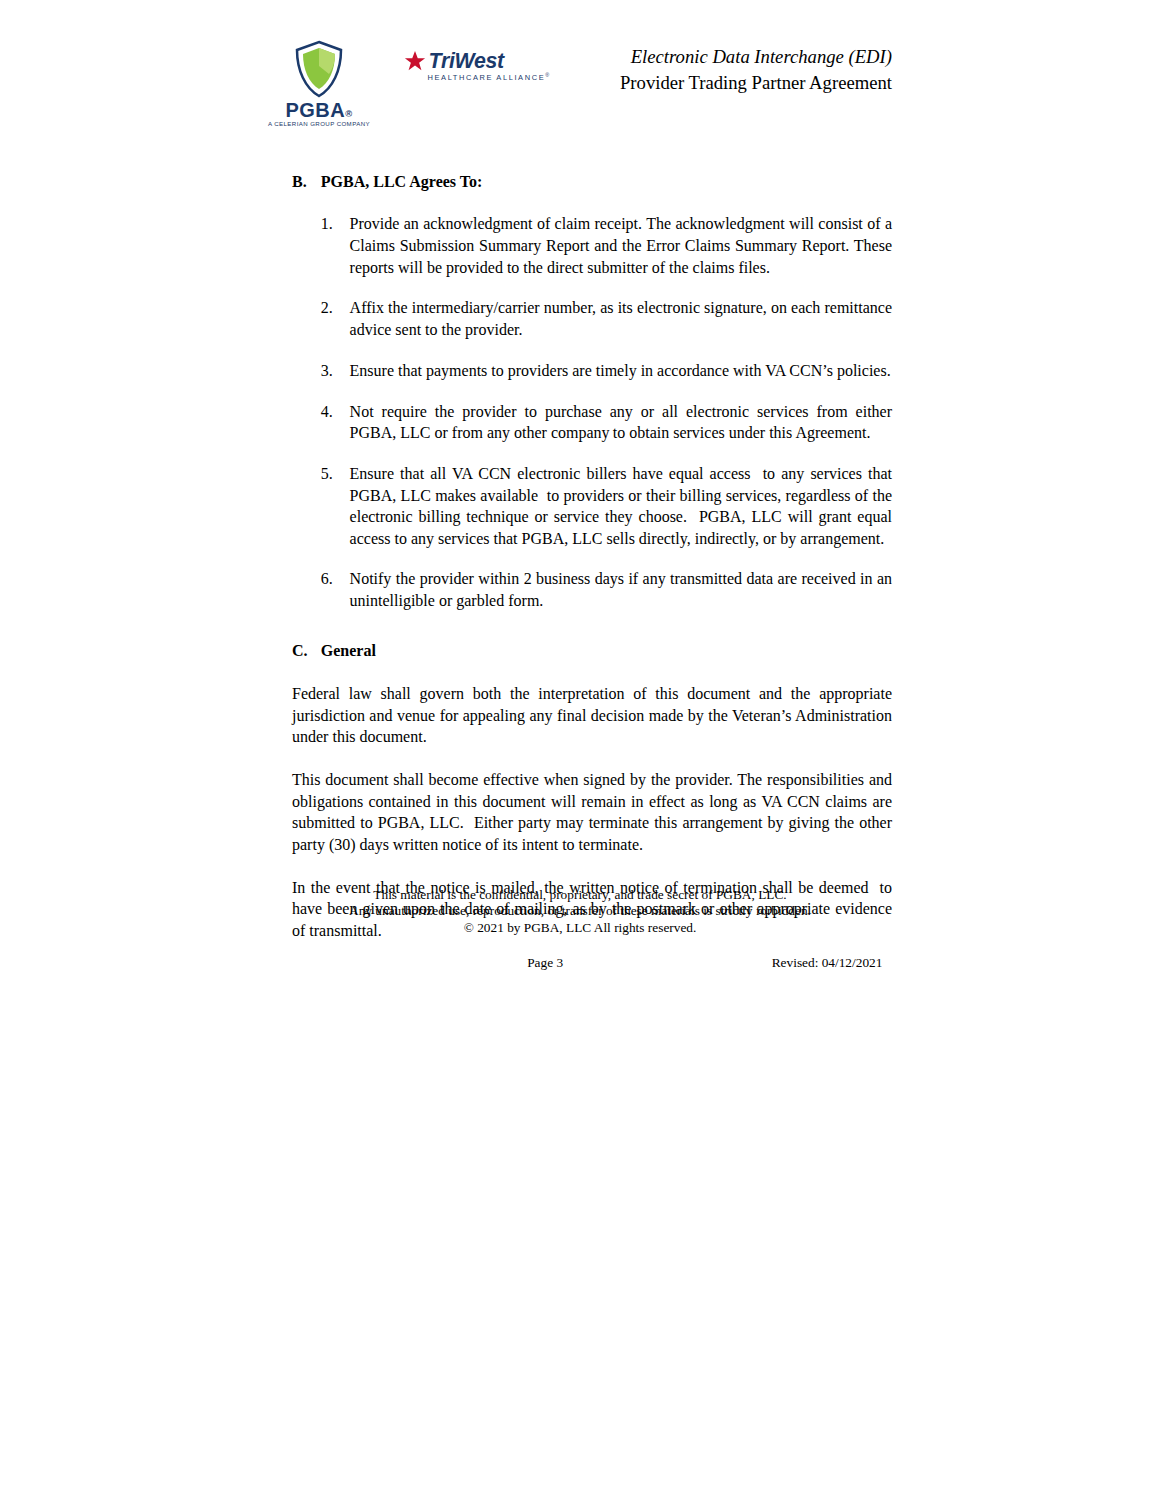PGBA®
A CELERIAN GROUP COMPANY
TriWest
HEALTHCARE ALLIANCE®
Electronic Data Interchange (EDI)
Provider Trading Partner Agreement
B. PGBA, LLC Agrees To:
Provide an acknowledgment of claim receipt. The acknowledgment will consist of a Claims Submission Summary Report and the Error Claims Summary Report. These reports will be provided to the direct submitter of the claims files.
Affix the intermediary/carrier number, as its electronic signature, on each remittance advice sent to the provider.
Ensure that payments to providers are timely in accordance with VA CCN’s policies.
Not require the provider to purchase any or all electronic services from either PGBA, LLC or from any other company to obtain services under this Agreement.
Ensure that all VA CCN electronic billers have equal access to any services that PGBA, LLC makes available to providers or their billing services, regardless of the electronic billing technique or service they choose. PGBA, LLC will grant equal access to any services that PGBA, LLC sells directly, indirectly, or by arrangement.
Notify the provider within 2 business days if any transmitted data are received in an unintelligible or garbled form.
C. General
Federal law shall govern both the interpretation of this document and the appropriate jurisdiction and venue for appealing any final decision made by the Veteran’s Administration under this document.
This document shall become effective when signed by the provider. The responsibilities and obligations contained in this document will remain in effect as long as VA CCN claims are submitted to PGBA, LLC. Either party may terminate this arrangement by giving the other party (30) days written notice of its intent to terminate.
In the event that the notice is mailed, the written notice of termination shall be deemed to have been given upon the date of mailing, as by the postmark or other appropriate evidence of transmittal.
This material is the confidential, proprietary, and trade secret of PGBA, LLC.
Any unauthorized use, reproduction, or transfer of these materials is strictly forbidden.
© 2021 by PGBA, LLC All rights reserved.
Page 3 Revised: 04/12/2021